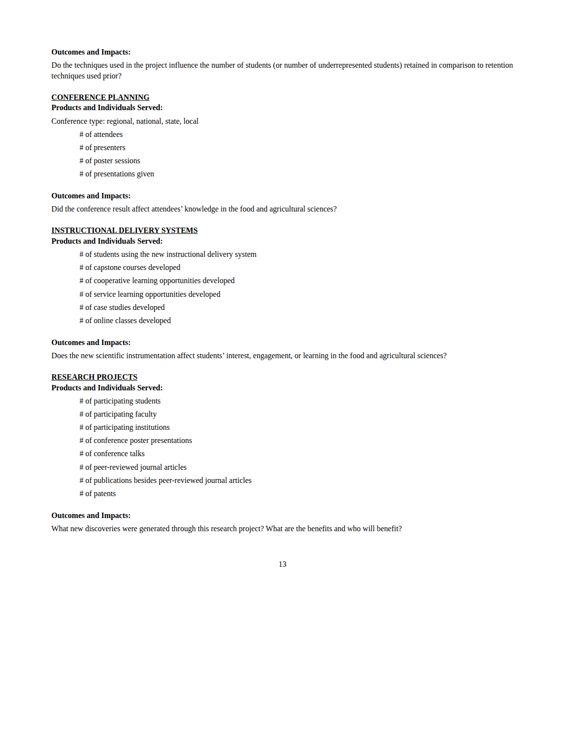Outcomes and Impacts:
Do the techniques used in the project influence the number of students (or number of underrepresented students) retained in comparison to retention techniques used prior?
CONFERENCE PLANNING
Products and Individuals Served:
Conference type: regional, national, state, local
# of attendees
# of presenters
# of poster sessions
# of presentations given
Outcomes and Impacts:
Did the conference result affect attendees’ knowledge in the food and agricultural sciences?
INSTRUCTIONAL DELIVERY SYSTEMS
Products and Individuals Served:
# of students using the new instructional delivery system
# of capstone courses developed
# of cooperative learning opportunities developed
# of service learning opportunities developed
# of case studies developed
# of online classes developed
Outcomes and Impacts:
Does the new scientific instrumentation affect students’ interest, engagement, or learning in the food and agricultural sciences?
RESEARCH PROJECTS
Products and Individuals Served:
# of participating students
# of participating faculty
# of participating institutions
# of conference poster presentations
# of conference talks
# of peer-reviewed journal articles
# of publications besides peer-reviewed journal articles
# of patents
Outcomes and Impacts:
What new discoveries were generated through this research project? What are the benefits and who will benefit?
13